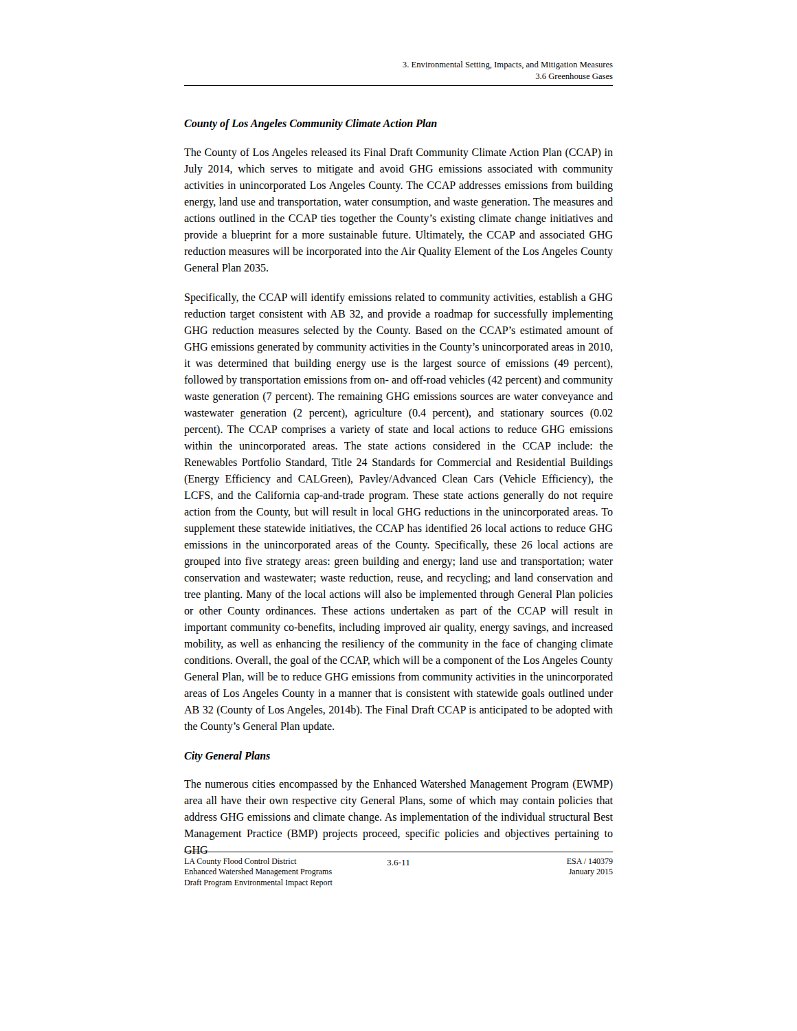3. Environmental Setting, Impacts, and Mitigation Measures
3.6 Greenhouse Gases
County of Los Angeles Community Climate Action Plan
The County of Los Angeles released its Final Draft Community Climate Action Plan (CCAP) in July 2014, which serves to mitigate and avoid GHG emissions associated with community activities in unincorporated Los Angeles County. The CCAP addresses emissions from building energy, land use and transportation, water consumption, and waste generation. The measures and actions outlined in the CCAP ties together the County’s existing climate change initiatives and provide a blueprint for a more sustainable future. Ultimately, the CCAP and associated GHG reduction measures will be incorporated into the Air Quality Element of the Los Angeles County General Plan 2035.
Specifically, the CCAP will identify emissions related to community activities, establish a GHG reduction target consistent with AB 32, and provide a roadmap for successfully implementing GHG reduction measures selected by the County. Based on the CCAP’s estimated amount of GHG emissions generated by community activities in the County’s unincorporated areas in 2010, it was determined that building energy use is the largest source of emissions (49 percent), followed by transportation emissions from on- and off-road vehicles (42 percent) and community waste generation (7 percent). The remaining GHG emissions sources are water conveyance and wastewater generation (2 percent), agriculture (0.4 percent), and stationary sources (0.02 percent). The CCAP comprises a variety of state and local actions to reduce GHG emissions within the unincorporated areas. The state actions considered in the CCAP include: the Renewables Portfolio Standard, Title 24 Standards for Commercial and Residential Buildings (Energy Efficiency and CALGreen), Pavley/Advanced Clean Cars (Vehicle Efficiency), the LCFS, and the California cap-and-trade program. These state actions generally do not require action from the County, but will result in local GHG reductions in the unincorporated areas. To supplement these statewide initiatives, the CCAP has identified 26 local actions to reduce GHG emissions in the unincorporated areas of the County. Specifically, these 26 local actions are grouped into five strategy areas: green building and energy; land use and transportation; water conservation and wastewater; waste reduction, reuse, and recycling; and land conservation and tree planting. Many of the local actions will also be implemented through General Plan policies or other County ordinances. These actions undertaken as part of the CCAP will result in important community co-benefits, including improved air quality, energy savings, and increased mobility, as well as enhancing the resiliency of the community in the face of changing climate conditions. Overall, the goal of the CCAP, which will be a component of the Los Angeles County General Plan, will be to reduce GHG emissions from community activities in the unincorporated areas of Los Angeles County in a manner that is consistent with statewide goals outlined under AB 32 (County of Los Angeles, 2014b). The Final Draft CCAP is anticipated to be adopted with the County’s General Plan update.
City General Plans
The numerous cities encompassed by the Enhanced Watershed Management Program (EWMP) area all have their own respective city General Plans, some of which may contain policies that address GHG emissions and climate change. As implementation of the individual structural Best Management Practice (BMP) projects proceed, specific policies and objectives pertaining to GHG
| LA County Flood Control District Enhanced Watershed Management Programs Draft Program Environmental Impact Report | 3.6-11 | ESA / 140379 January 2015 |